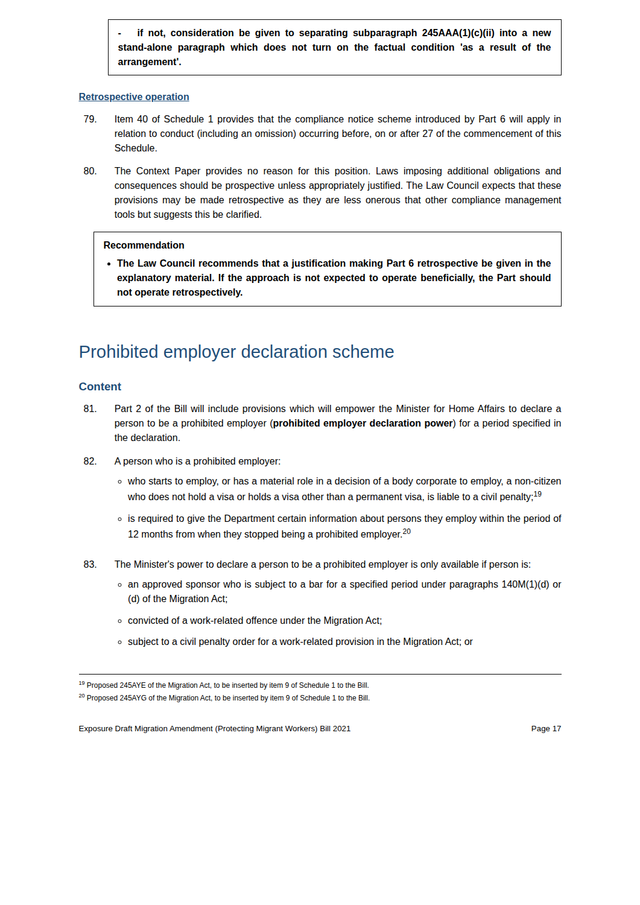-if not, consideration be given to separating subparagraph 245AAA(1)(c)(ii) into a new stand-alone paragraph which does not turn on the factual condition 'as a result of the arrangement'.
Retrospective operation
79. Item 40 of Schedule 1 provides that the compliance notice scheme introduced by Part 6 will apply in relation to conduct (including an omission) occurring before, on or after 27 of the commencement of this Schedule.
80. The Context Paper provides no reason for this position. Laws imposing additional obligations and consequences should be prospective unless appropriately justified. The Law Council expects that these provisions may be made retrospective as they are less onerous that other compliance management tools but suggests this be clarified.
Recommendation
The Law Council recommends that a justification making Part 6 retrospective be given in the explanatory material. If the approach is not expected to operate beneficially, the Part should not operate retrospectively.
Prohibited employer declaration scheme
Content
81. Part 2 of the Bill will include provisions which will empower the Minister for Home Affairs to declare a person to be a prohibited employer (prohibited employer declaration power) for a period specified in the declaration.
82. A person who is a prohibited employer:
who starts to employ, or has a material role in a decision of a body corporate to employ, a non-citizen who does not hold a visa or holds a visa other than a permanent visa, is liable to a civil penalty;19
is required to give the Department certain information about persons they employ within the period of 12 months from when they stopped being a prohibited employer.20
83. The Minister's power to declare a person to be a prohibited employer is only available if person is:
an approved sponsor who is subject to a bar for a specified period under paragraphs 140M(1)(d) or (d) of the Migration Act;
convicted of a work-related offence under the Migration Act;
subject to a civil penalty order for a work-related provision in the Migration Act; or
19 Proposed 245AYE of the Migration Act, to be inserted by item 9 of Schedule 1 to the Bill.
20 Proposed 245AYG of the Migration Act, to be inserted by item 9 of Schedule 1 to the Bill.
Exposure Draft Migration Amendment (Protecting Migrant Workers) Bill 2021 Page 17